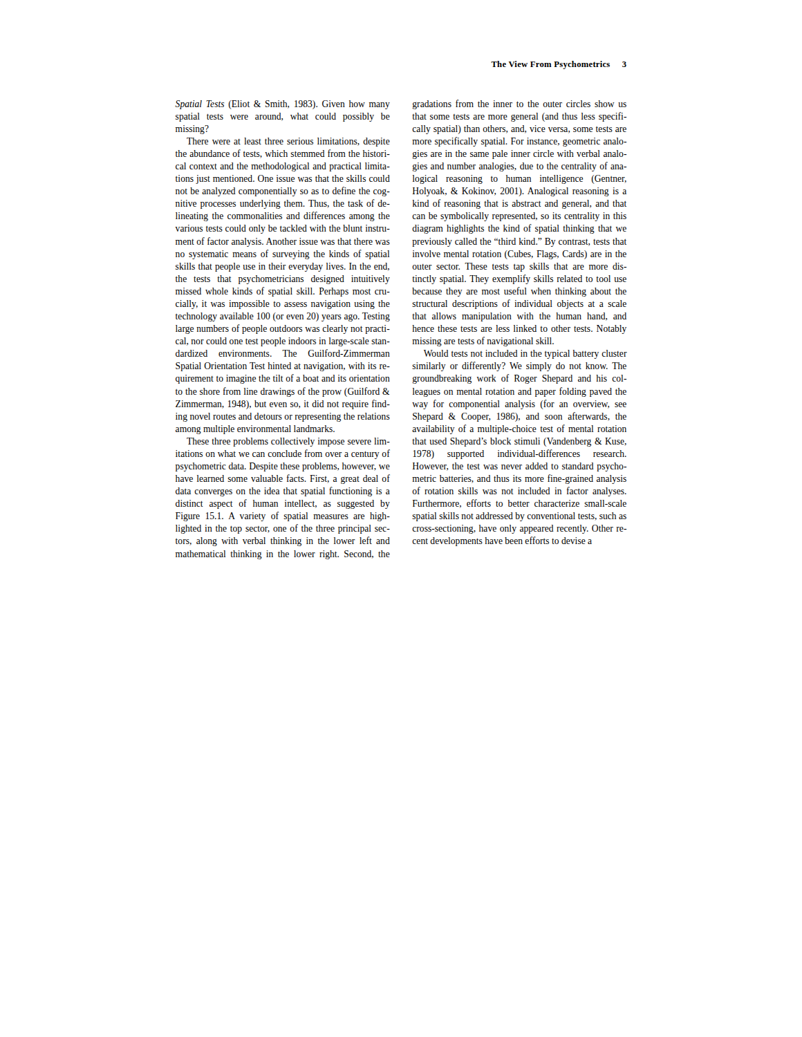The View From Psychometrics3
Spatial Tests (Eliot & Smith, 1983). Given how many spatial tests were around, what could possibly be missing?
There were at least three serious limitations, despite the abundance of tests, which stemmed from the historical context and the methodological and practical limitations just mentioned. One issue was that the skills could not be analyzed componentially so as to define the cognitive processes underlying them. Thus, the task of delineating the commonalities and differences among the various tests could only be tackled with the blunt instrument of factor analysis. Another issue was that there was no systematic means of surveying the kinds of spatial skills that people use in their everyday lives. In the end, the tests that psychometricians designed intuitively missed whole kinds of spatial skill. Perhaps most crucially, it was impossible to assess navigation using the technology available 100 (or even 20) years ago. Testing large numbers of people outdoors was clearly not practical, nor could one test people indoors in large-scale standardized environments. The Guilford-Zimmerman Spatial Orientation Test hinted at navigation, with its requirement to imagine the tilt of a boat and its orientation to the shore from line drawings of the prow (Guilford & Zimmerman, 1948), but even so, it did not require finding novel routes and detours or representing the relations among multiple environmental landmarks.
These three problems collectively impose severe limitations on what we can conclude from over a century of psychometric data. Despite these problems, however, we have learned some valuable facts. First, a great deal of data converges on the idea that spatial functioning is a distinct aspect of human intellect, as suggested by Figure 15.1. A variety of spatial measures are highlighted in the top sector, one of the three principal sectors, along with verbal thinking in the lower left and mathematical thinking in the lower right. Second, the gradations from the inner to the outer circles show us that some tests are more general (and thus less specifically spatial) than others, and, vice versa, some tests are more specifically spatial. For instance, geometric analogies are in the same pale inner circle with verbal analogies and number analogies, due to the centrality of analogical reasoning to human intelligence (Gentner, Holyoak, & Kokinov, 2001). Analogical reasoning is a kind of reasoning that is abstract and general, and that can be symbolically represented, so its centrality in this diagram highlights the kind of spatial thinking that we previously called the “third kind.” By contrast, tests that involve mental rotation (Cubes, Flags, Cards) are in the outer sector. These tests tap skills that are more distinctly spatial. They exemplify skills related to tool use because they are most useful when thinking about the structural descriptions of individual objects at a scale that allows manipulation with the human hand, and hence these tests are less linked to other tests. Notably missing are tests of navigational skill.
Would tests not included in the typical battery cluster similarly or differently? We simply do not know. The groundbreaking work of Roger Shepard and his colleagues on mental rotation and paper folding paved the way for componential analysis (for an overview, see Shepard & Cooper, 1986), and soon afterwards, the availability of a multiple-choice test of mental rotation that used Shepard’s block stimuli (Vandenberg & Kuse, 1978) supported individual-differences research. However, the test was never added to standard psychometric batteries, and thus its more fine-grained analysis of rotation skills was not included in factor analyses. Furthermore, efforts to better characterize small-scale spatial skills not addressed by conventional tests, such as cross-sectioning, have only appeared recently. Other recent developments have been efforts to devise a